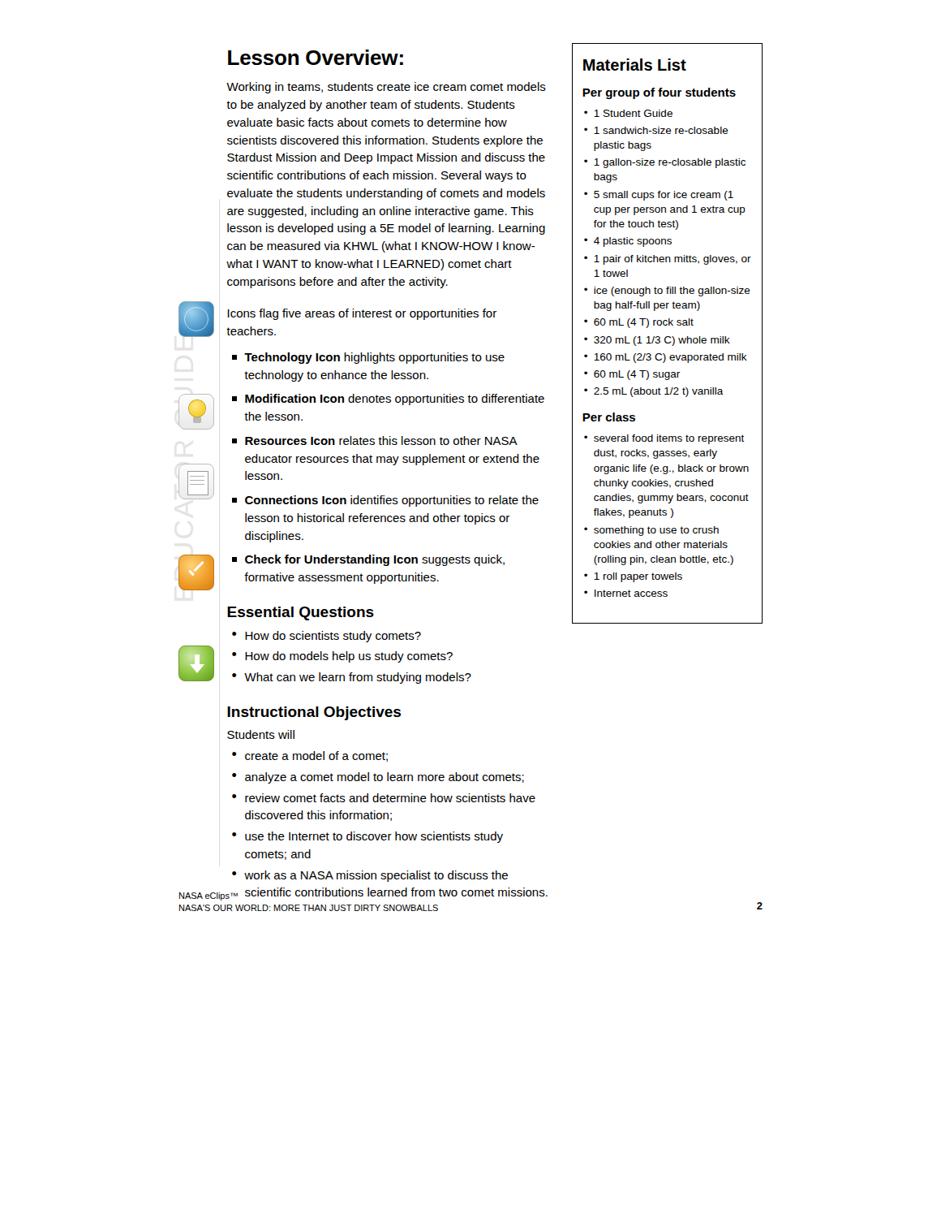EDUCATOR GUIDE
Lesson Overview:
Working in teams, students create ice cream comet models to be analyzed by another team of students. Students evaluate basic facts about comets to determine how scientists discovered this information. Students explore the Stardust Mission and Deep Impact Mission and discuss the scientific contributions of each mission. Several ways to evaluate the students understanding of comets and models are suggested, including an online interactive game. This lesson is developed using a 5E model of learning. Learning can be measured via KHWL (what I KNOW-HOW I know- what I WANT to know-what I LEARNED) comet chart comparisons before and after the activity.
Icons flag five areas of interest or opportunities for teachers.
Technology Icon highlights opportunities to use technology to enhance the lesson.
Modification Icon denotes opportunities to differentiate the lesson.
Resources Icon relates this lesson to other NASA educator resources that may supplement or extend the lesson.
Connections Icon identifies opportunities to relate the lesson to historical references and other topics or disciplines.
Check for Understanding Icon suggests quick, formative assessment opportunities.
Essential Questions
How do scientists study comets?
How do models help us study comets?
What can we learn from studying models?
Instructional Objectives
Students will
create a model of a comet;
analyze a comet model to learn more about comets;
review comet facts and determine how scientists have discovered this information;
use the Internet to discover how scientists study comets; and
work as a NASA mission specialist to discuss the scientific contributions learned from two comet missions.
Materials List
Per group of four students
1 Student Guide
1 sandwich-size re-closable plastic bags
1 gallon-size re-closable plastic bags
5 small cups for ice cream (1 cup per person and 1 extra cup for the touch test)
4 plastic spoons
1 pair of kitchen mitts, gloves, or 1 towel
ice (enough to fill the gallon-size bag half-full per team)
60 mL (4 T) rock salt
320 mL (1 1/3 C) whole milk
160 mL (2/3 C) evaporated milk
60 mL (4 T) sugar
2.5 mL (about 1/2 t) vanilla
Per class
several food items to represent dust, rocks, gasses, early organic life (e.g., black or brown chunky cookies, crushed candies, gummy bears, coconut flakes, peanuts )
something to use to crush cookies and other materials (rolling pin, clean bottle, etc.)
1 roll paper towels
Internet access
NASA eClips™
NASA'S OUR WORLD: MORE THAN JUST DIRTY SNOWBALLS
2